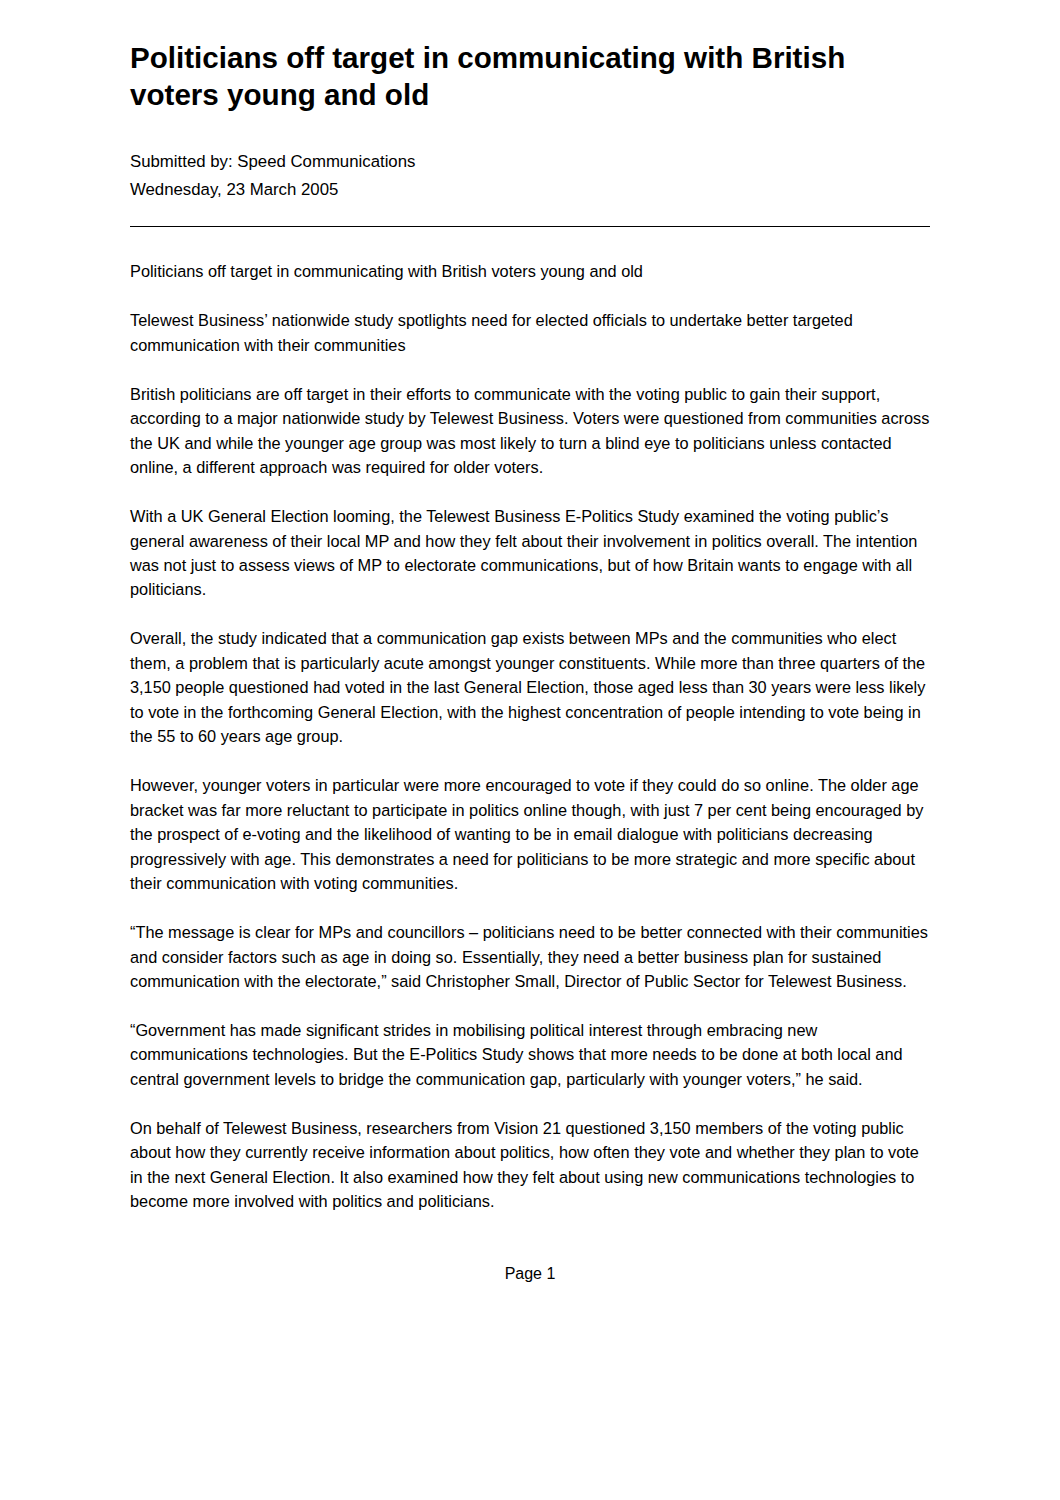Politicians off target in communicating with British voters young and old
Submitted by: Speed Communications
Wednesday, 23 March 2005
Politicians off target in communicating with British voters young and old
Telewest Business’ nationwide study spotlights need for elected officials to undertake better targeted communication with their communities
British politicians are off target in their efforts to communicate with the voting public to gain their support, according to a major nationwide study by Telewest Business. Voters were questioned from communities across the UK and while the younger age group was most likely to turn a blind eye to politicians unless contacted online, a different approach was required for older voters.
With a UK General Election looming, the Telewest Business E-Politics Study examined the voting public’s general awareness of their local MP and how they felt about their involvement in politics overall. The intention was not just to assess views of MP to electorate communications, but of how Britain wants to engage with all politicians.
Overall, the study indicated that a communication gap exists between MPs and the communities who elect them, a problem that is particularly acute amongst younger constituents. While more than three quarters of the 3,150 people questioned had voted in the last General Election, those aged less than 30 years were less likely to vote in the forthcoming General Election, with the highest concentration of people intending to vote being in the 55 to 60 years age group.
However, younger voters in particular were more encouraged to vote if they could do so online. The older age bracket was far more reluctant to participate in politics online though, with just 7 per cent being encouraged by the prospect of e-voting and the likelihood of wanting to be in email dialogue with politicians decreasing progressively with age. This demonstrates a need for politicians to be more strategic and more specific about their communication with voting communities.
“The message is clear for MPs and councillors – politicians need to be better connected with their communities and consider factors such as age in doing so. Essentially, they need a better business plan for sustained communication with the electorate,” said Christopher Small, Director of Public Sector for Telewest Business.
“Government has made significant strides in mobilising political interest through embracing new communications technologies. But the E-Politics Study shows that more needs to be done at both local and central government levels to bridge the communication gap, particularly with younger voters,” he said.
On behalf of Telewest Business, researchers from Vision 21 questioned 3,150 members of the voting public about how they currently receive information about politics, how often they vote and whether they plan to vote in the next General Election. It also examined how they felt about using new communications technologies to become more involved with politics and politicians.
Page 1